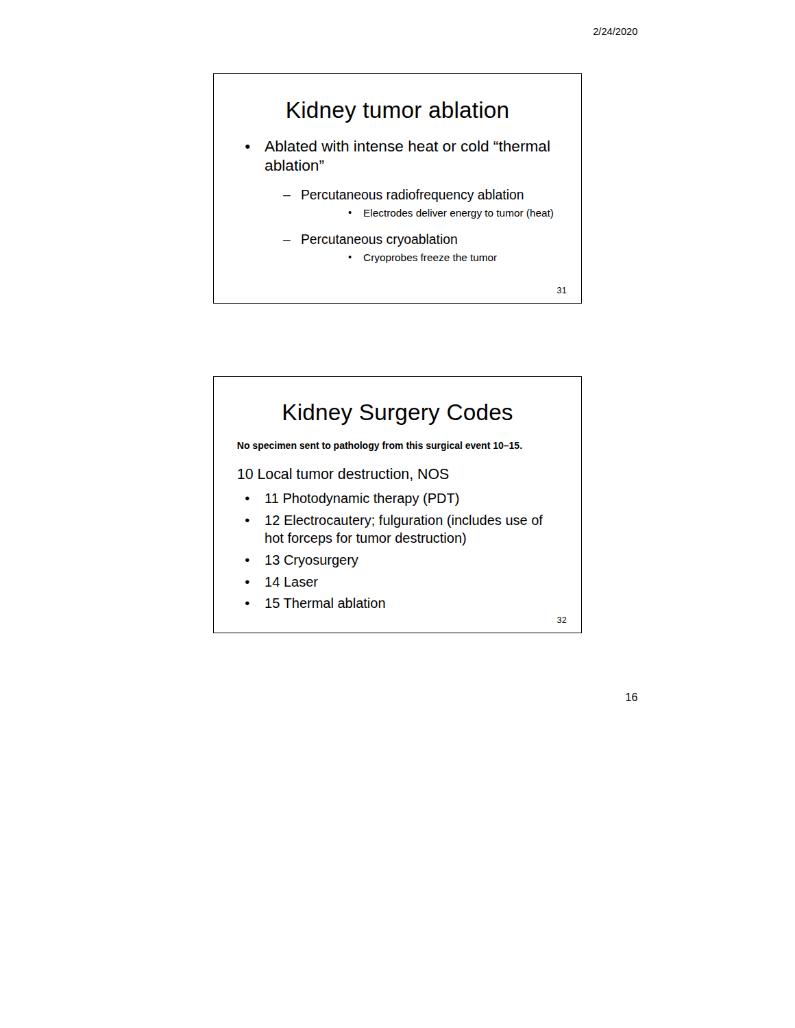2/24/2020
Kidney tumor ablation
Ablated with intense heat or cold “thermal ablation”
Percutaneous radiofrequency ablation
Electrodes deliver energy to tumor (heat)
Percutaneous cryoablation
Cryoprobes freeze the tumor
31
Kidney Surgery Codes
No specimen sent to pathology from this surgical event 10–15.
10 Local tumor destruction, NOS
11 Photodynamic therapy (PDT)
12 Electrocautery; fulguration (includes use of hot forceps for tumor destruction)
13 Cryosurgery
14 Laser
15 Thermal ablation
32
16